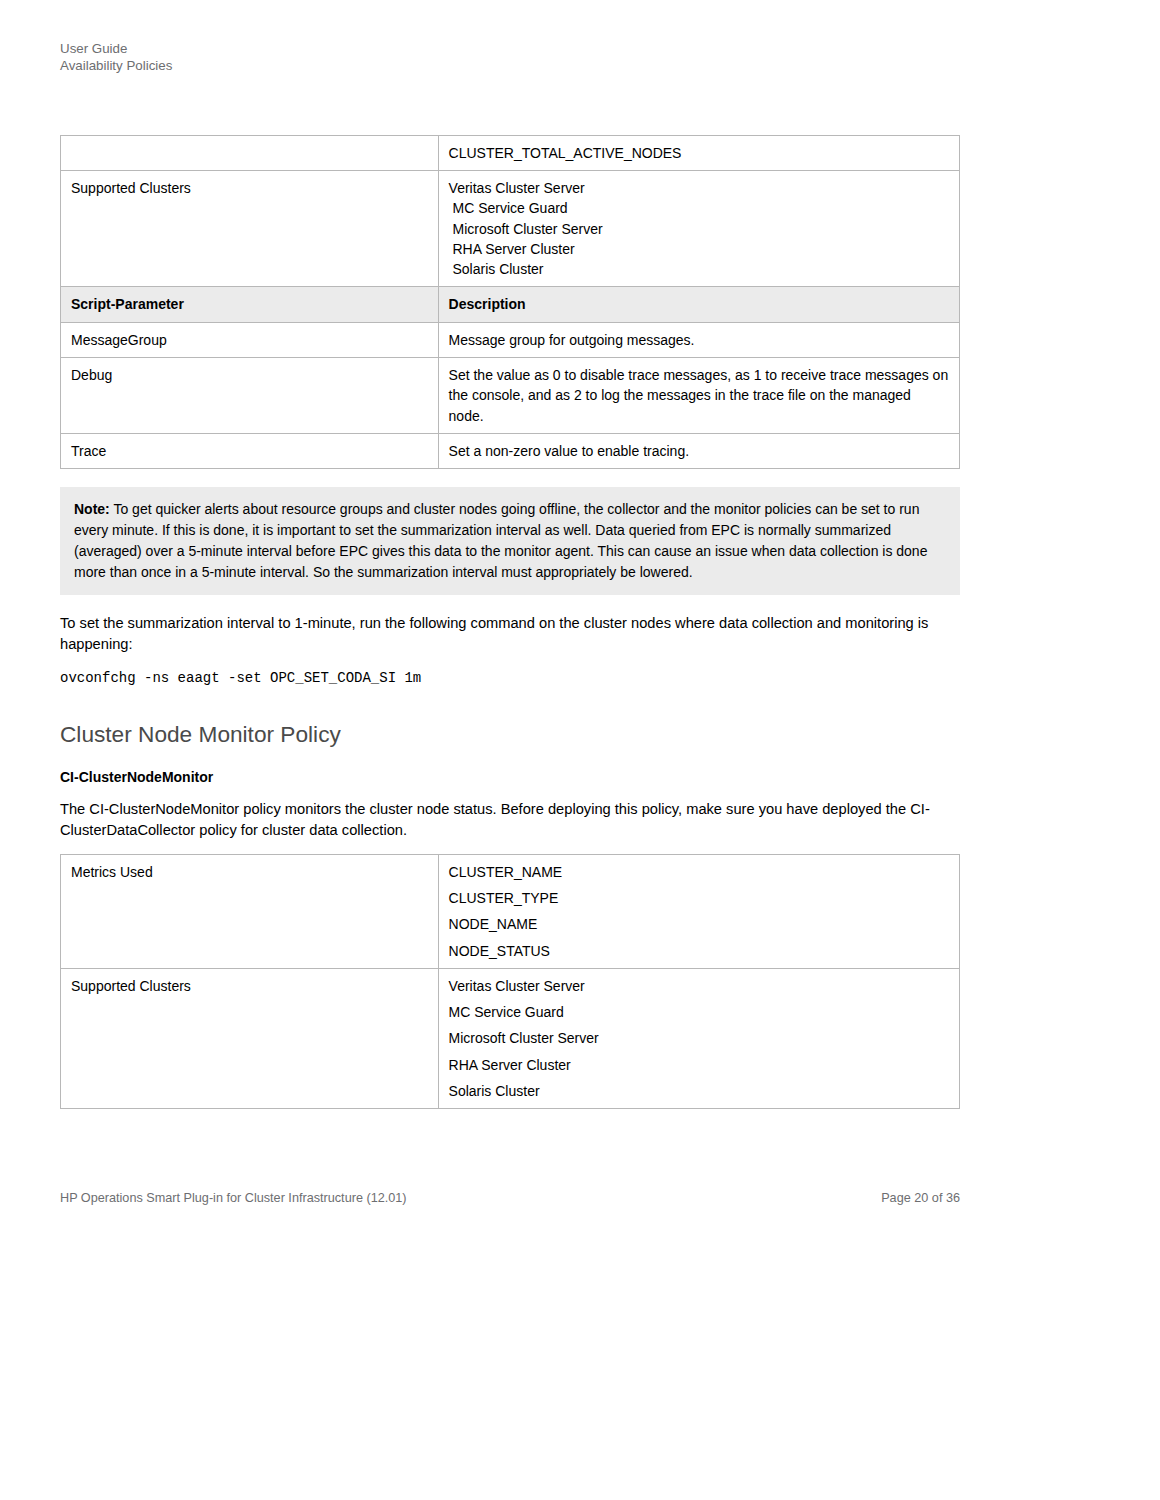User Guide
Availability Policies
| | CLUSTER_TOTAL_ACTIVE_NODES |
| Supported Clusters | Veritas Cluster Server MC Service Guard Microsoft Cluster Server RHA Server Cluster Solaris Cluster |
| Script-Parameter | Description |
| MessageGroup | Message group for outgoing messages. |
| Debug | Set the value as 0 to disable trace messages, as 1 to receive trace messages on the console, and as 2 to log the messages in the trace file on the managed node. |
| Trace | Set a non-zero value to enable tracing. |
Note: To get quicker alerts about resource groups and cluster nodes going offline, the collector and the monitor policies can be set to run every minute. If this is done, it is important to set the summarization interval as well. Data queried from EPC is normally summarized (averaged) over a 5-minute interval before EPC gives this data to the monitor agent. This can cause an issue when data collection is done more than once in a 5-minute interval. So the summarization interval must appropriately be lowered.
To set the summarization interval to 1-minute, run the following command on the cluster nodes where data collection and monitoring is happening:
ovconfchg -ns eaagt -set OPC_SET_CODA_SI 1m
Cluster Node Monitor Policy
CI-ClusterNodeMonitor
The CI-ClusterNodeMonitor policy monitors the cluster node status. Before deploying this policy, make sure you have deployed the CI-ClusterDataCollector policy for cluster data collection.
| Metrics Used | CLUSTER_NAME CLUSTER_TYPE NODE_NAME NODE_STATUS |
| Supported Clusters | Veritas Cluster Server MC Service Guard Microsoft Cluster Server RHA Server Cluster Solaris Cluster |
HP Operations Smart Plug-in for Cluster Infrastructure (12.01) Page 20 of 36